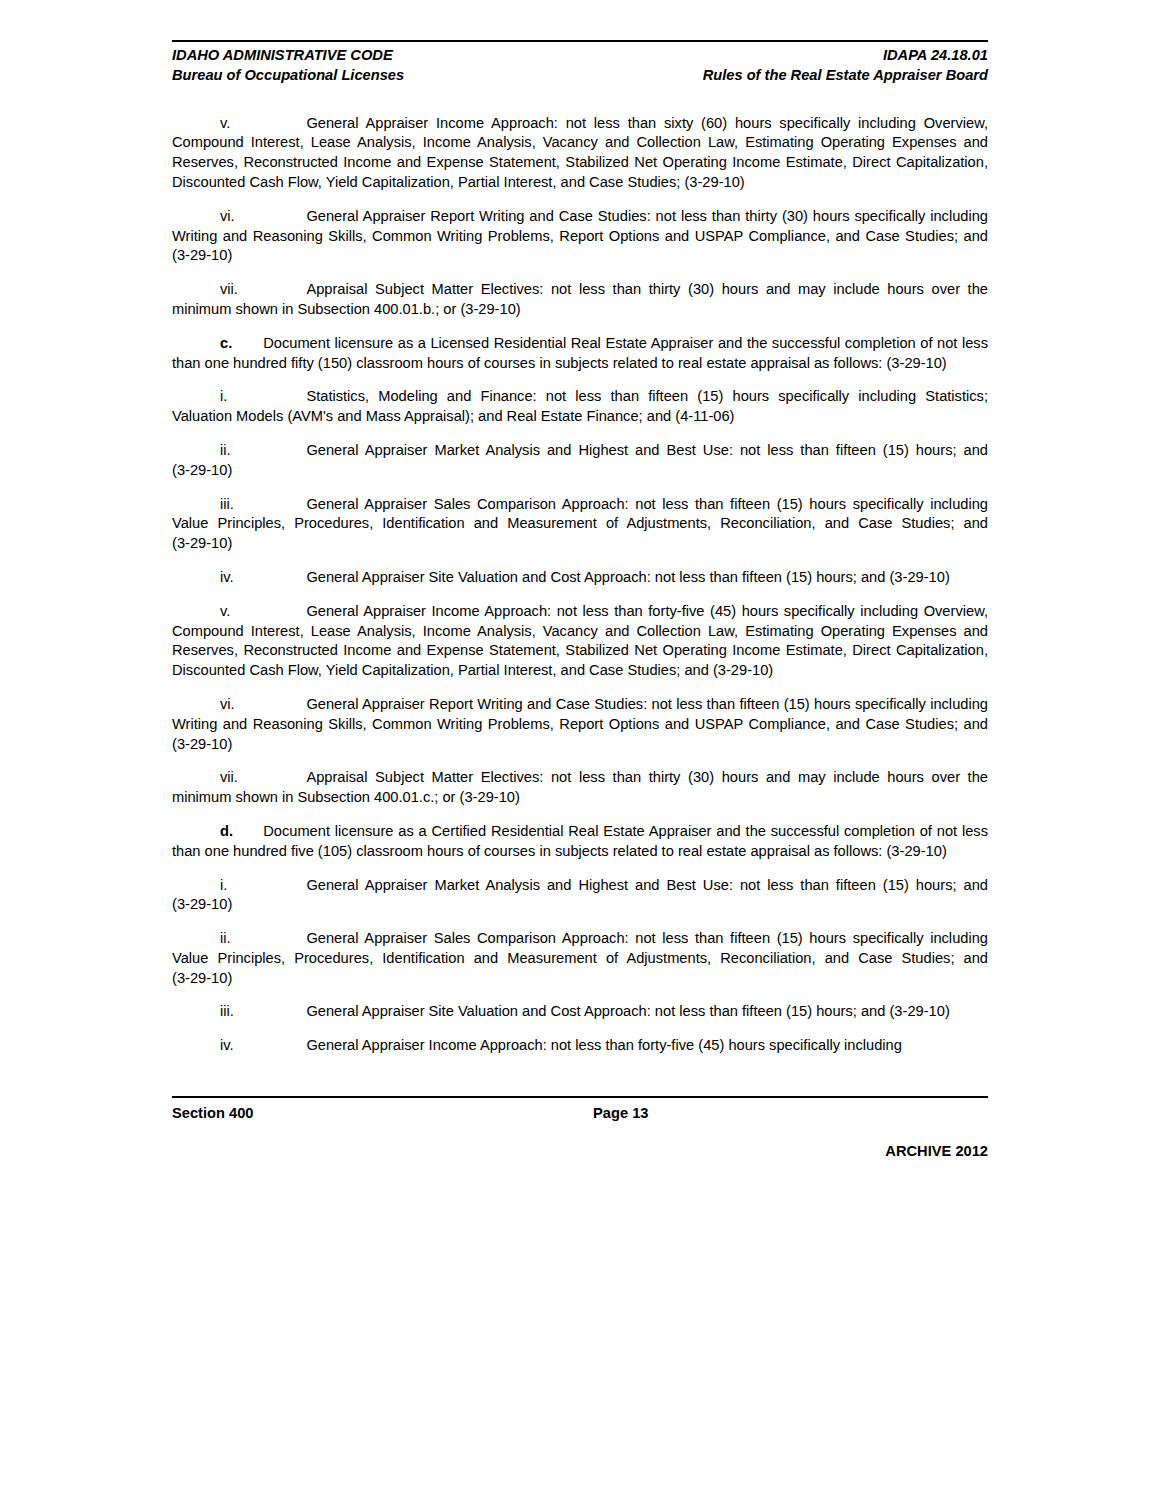IDAHO ADMINISTRATIVE CODE
IDAPA 24.18.01
Bureau of Occupational Licenses
Rules of the Real Estate Appraiser Board
v. General Appraiser Income Approach: not less than sixty (60) hours specifically including Overview, Compound Interest, Lease Analysis, Income Analysis, Vacancy and Collection Law, Estimating Operating Expenses and Reserves, Reconstructed Income and Expense Statement, Stabilized Net Operating Income Estimate, Direct Capitalization, Discounted Cash Flow, Yield Capitalization, Partial Interest, and Case Studies; (3-29-10)
vi. General Appraiser Report Writing and Case Studies: not less than thirty (30) hours specifically including Writing and Reasoning Skills, Common Writing Problems, Report Options and USPAP Compliance, and Case Studies; and (3-29-10)
vii. Appraisal Subject Matter Electives: not less than thirty (30) hours and may include hours over the minimum shown in Subsection 400.01.b.; or (3-29-10)
c. Document licensure as a Licensed Residential Real Estate Appraiser and the successful completion of not less than one hundred fifty (150) classroom hours of courses in subjects related to real estate appraisal as follows: (3-29-10)
i. Statistics, Modeling and Finance: not less than fifteen (15) hours specifically including Statistics; Valuation Models (AVM's and Mass Appraisal); and Real Estate Finance; and (4-11-06)
ii. General Appraiser Market Analysis and Highest and Best Use: not less than fifteen (15) hours; and (3-29-10)
iii. General Appraiser Sales Comparison Approach: not less than fifteen (15) hours specifically including Value Principles, Procedures, Identification and Measurement of Adjustments, Reconciliation, and Case Studies; and (3-29-10)
iv. General Appraiser Site Valuation and Cost Approach: not less than fifteen (15) hours; and (3-29-10)
v. General Appraiser Income Approach: not less than forty-five (45) hours specifically including Overview, Compound Interest, Lease Analysis, Income Analysis, Vacancy and Collection Law, Estimating Operating Expenses and Reserves, Reconstructed Income and Expense Statement, Stabilized Net Operating Income Estimate, Direct Capitalization, Discounted Cash Flow, Yield Capitalization, Partial Interest, and Case Studies; and (3-29-10)
vi. General Appraiser Report Writing and Case Studies: not less than fifteen (15) hours specifically including Writing and Reasoning Skills, Common Writing Problems, Report Options and USPAP Compliance, and Case Studies; and (3-29-10)
vii. Appraisal Subject Matter Electives: not less than thirty (30) hours and may include hours over the minimum shown in Subsection 400.01.c.; or (3-29-10)
d. Document licensure as a Certified Residential Real Estate Appraiser and the successful completion of not less than one hundred five (105) classroom hours of courses in subjects related to real estate appraisal as follows: (3-29-10)
i. General Appraiser Market Analysis and Highest and Best Use: not less than fifteen (15) hours; and (3-29-10)
ii. General Appraiser Sales Comparison Approach: not less than fifteen (15) hours specifically including Value Principles, Procedures, Identification and Measurement of Adjustments, Reconciliation, and Case Studies; and (3-29-10)
iii. General Appraiser Site Valuation and Cost Approach: not less than fifteen (15) hours; and (3-29-10)
iv. General Appraiser Income Approach: not less than forty-five (45) hours specifically including
Section 400
Page 13
ARCHIVE 2012